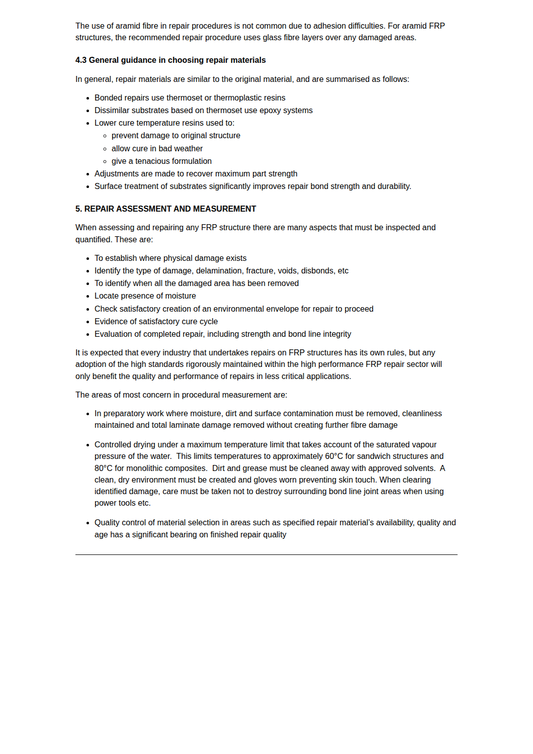The use of aramid fibre in repair procedures is not common due to adhesion difficulties. For aramid FRP structures, the recommended repair procedure uses glass fibre layers over any damaged areas.
4.3 General guidance in choosing repair materials
In general, repair materials are similar to the original material, and are summarised as follows:
Bonded repairs use thermoset or thermoplastic resins
Dissimilar substrates based on thermoset use epoxy systems
Lower cure temperature resins used to:
prevent damage to original structure
allow cure in bad weather
give a tenacious formulation
Adjustments are made to recover maximum part strength
Surface treatment of substrates significantly improves repair bond strength and durability.
5. REPAIR ASSESSMENT AND MEASUREMENT
When assessing and repairing any FRP structure there are many aspects that must be inspected and quantified. These are:
To establish where physical damage exists
Identify the type of damage, delamination, fracture, voids, disbonds, etc
To identify when all the damaged area has been removed
Locate presence of moisture
Check satisfactory creation of an environmental envelope for repair to proceed
Evidence of satisfactory cure cycle
Evaluation of completed repair, including strength and bond line integrity
It is expected that every industry that undertakes repairs on FRP structures has its own rules, but any adoption of the high standards rigorously maintained within the high performance FRP repair sector will only benefit the quality and performance of repairs in less critical applications.
The areas of most concern in procedural measurement are:
In preparatory work where moisture, dirt and surface contamination must be removed, cleanliness maintained and total laminate damage removed without creating further fibre damage
Controlled drying under a maximum temperature limit that takes account of the saturated vapour pressure of the water. This limits temperatures to approximately 60°C for sandwich structures and 80°C for monolithic composites. Dirt and grease must be cleaned away with approved solvents. A clean, dry environment must be created and gloves worn preventing skin touch. When clearing identified damage, care must be taken not to destroy surrounding bond line joint areas when using power tools etc.
Quality control of material selection in areas such as specified repair material’s availability, quality and age has a significant bearing on finished repair quality